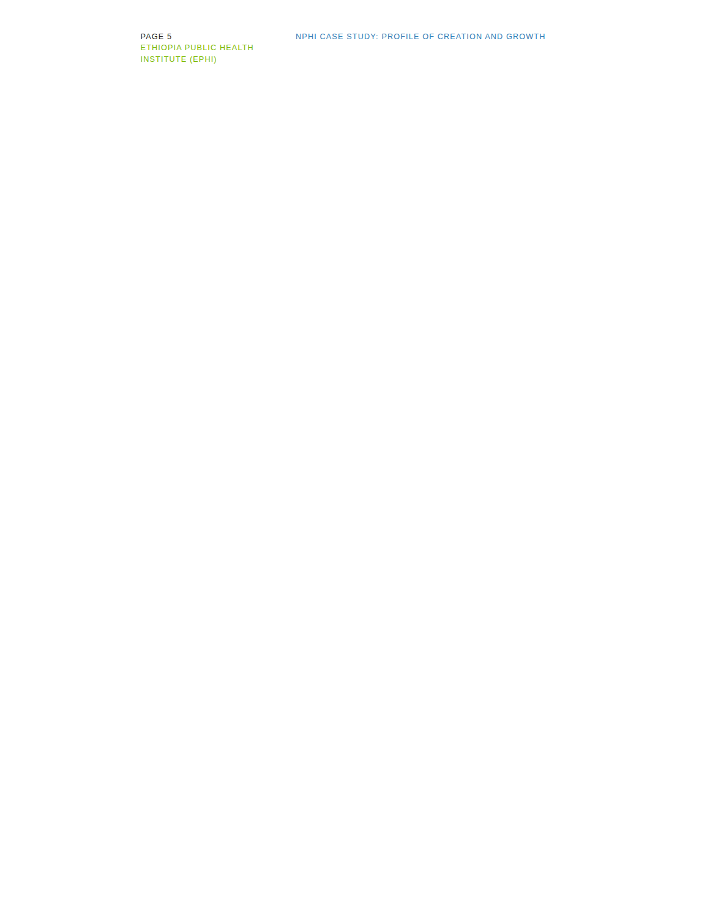Page 5
Ethiopia Public Health
Institute (EPHI)
NPHI Case Study: Profile of Creation and Growth